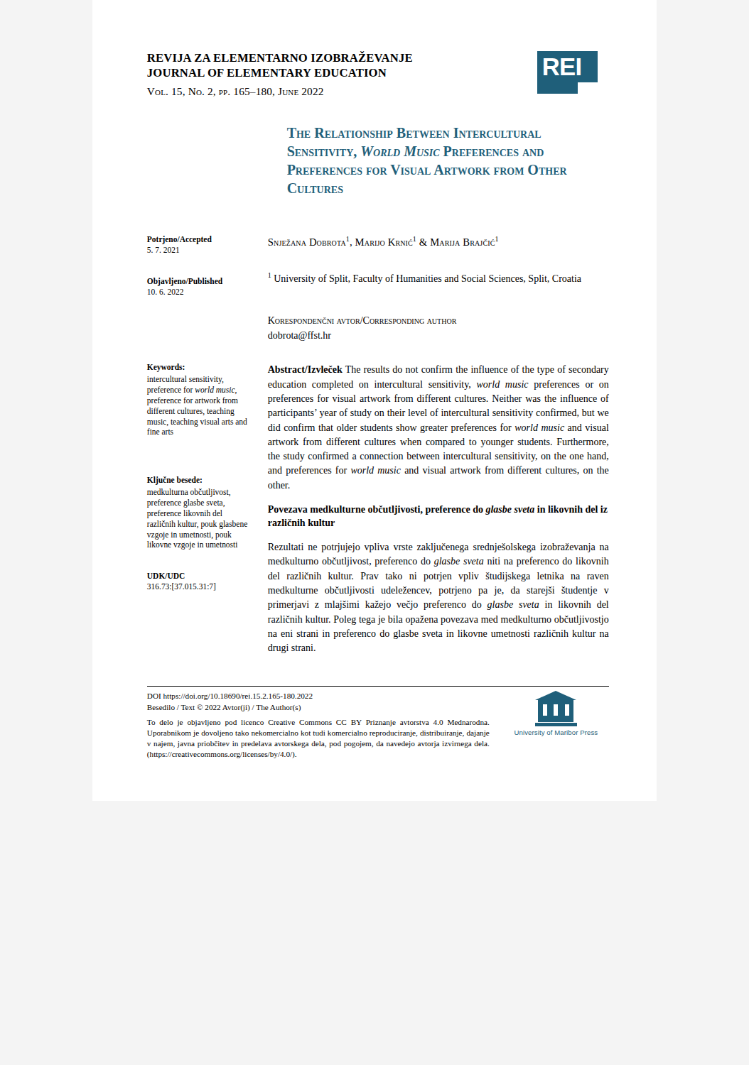Revija za elementarno izobraževanje
Journal of Elementary Education
Vol. 15, No. 2, pp. 165–180, June 2022
REI
The Relationship Between Intercultural Sensitivity, World Music Preferences and Preferences for Visual Artwork from Other Cultures
Potrjeno/Accepted
5. 7. 2021
Objavljeno/Published
10. 6. 2022
Keywords:
intercultural sensitivity, preference for world music, preference for artwork from different cultures, teaching music, teaching visual arts and fine arts
Ključne besede:
medkulturna občutljivost, preference glasbe sveta, preference likovnih del različnih kultur, pouk glasbene vzgoje in umetnosti, pouk likovne vzgoje in umetnosti
UDK/UDC
316.73:[37.015.31:7]
Snježana Dobrota1, Marijo Krnić1 & Marija Brajčić1
1 University of Split, Faculty of Humanities and Social Sciences, Split, Croatia
Korespondenčni avtor/Corresponding author
dobrota@ffst.hr
Abstract/Izvleček The results do not confirm the influence of the type of secondary education completed on intercultural sensitivity, world music preferences or on preferences for visual artwork from different cultures. Neither was the influence of participants’ year of study on their level of intercultural sensitivity confirmed, but we did confirm that older students show greater preferences for world music and visual artwork from different cultures when compared to younger students. Furthermore, the study confirmed a connection between intercultural sensitivity, on the one hand, and preferences for world music and visual artwork from different cultures, on the other.
Povezava medkulturne občutljivosti, preference do glasbe sveta in likovnih del iz različnih kultur
Rezultati ne potrjujejo vpliva vrste zaključenega srednješolskega izobraževanja na medkulturno občutljivost, preferenco do glasbe sveta niti na preferenco do likovnih del različnih kultur. Prav tako ni potrjen vpliv študijskega letnika na raven medkulturne občutljivosti udeležencev, potrjeno pa je, da starejši študentje v primerjavi z mlajšimi kažejo večjo preferenco do glasbe sveta in likovnih del različnih kultur. Poleg tega je bila opažena povezava med medkulturno občutljivostjo na eni strani in preferenco do glasbe sveta in likovne umetnosti različnih kultur na drugi strani.
DOI https://doi.org/10.18690/rei.15.2.165-180.2022
Besedilo / Text © 2022 Avtor(ji) / The Author(s)
To delo je objavljeno pod licenco Creative Commons CC BY Priznanje avtorstva 4.0 Mednarodna. Uporabnikom je dovoljeno tako nekomercialno kot tudi komercialno reproduciranje, distribuiranje, dajanje v najem, javna priobčitev in predelava avtorskega dela, pod pogojem, da navedejo avtorja izvirnega dela. (https://creativecommons.org/licenses/by/4.0/).
University of Maribor Press